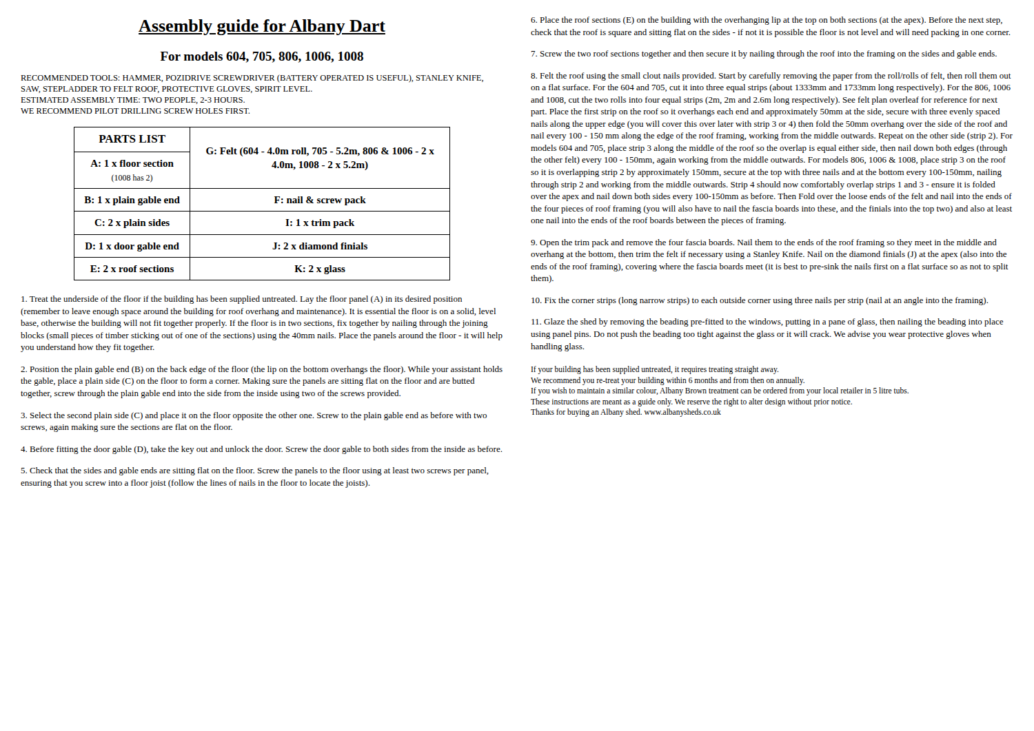Assembly guide for Albany Dart
For models 604, 705, 806, 1006, 1008
RECOMMENDED TOOLS: HAMMER, POZIDRIVE SCREWDRIVER (BATTERY OPERATED IS USEFUL), STANLEY KNIFE, SAW, STEPLADDER TO FELT ROOF, PROTECTIVE GLOVES, SPIRIT LEVEL.
ESTIMATED ASSEMBLY TIME: TWO PEOPLE, 2-3 HOURS.
WE RECOMMEND PILOT DRILLING SCREW HOLES FIRST.
| PARTS LIST | G: Felt (604 - 4.0m roll, 705 - 5.2m, 806 & 1006 - 2 x 4.0m, 1008 - 2 x 5.2m) |
| A: 1 x floor section (1008 has 2) |
| B: 1 x plain gable end | F: nail & screw pack |
| C: 2 x plain sides | I: 1 x trim pack |
| D: 1 x door gable end | J: 2 x diamond finials |
| E: 2 x roof sections | K: 2 x glass |
1. Treat the underside of the floor if the building has been supplied untreated. Lay the floor panel (A) in its desired position (remember to leave enough space around the building for roof overhang and maintenance). It is essential the floor is on a solid, level base, otherwise the building will not fit together properly. If the floor is in two sections, fix together by nailing through the joining blocks (small pieces of timber sticking out of one of the sections) using the 40mm nails. Place the panels around the floor - it will help you understand how they fit together.
2. Position the plain gable end (B) on the back edge of the floor (the lip on the bottom overhangs the floor). While your assistant holds the gable, place a plain side (C) on the floor to form a corner. Making sure the panels are sitting flat on the floor and are butted together, screw through the plain gable end into the side from the inside using two of the screws provided.
3. Select the second plain side (C) and place it on the floor opposite the other one. Screw to the plain gable end as before with two screws, again making sure the sections are flat on the floor.
4. Before fitting the door gable (D), take the key out and unlock the door. Screw the door gable to both sides from the inside as before.
5. Check that the sides and gable ends are sitting flat on the floor. Screw the panels to the floor using at least two screws per panel, ensuring that you screw into a floor joist (follow the lines of nails in the floor to locate the joists).
6. Place the roof sections (E) on the building with the overhanging lip at the top on both sections (at the apex). Before the next step, check that the roof is square and sitting flat on the sides - if not it is possible the floor is not level and will need packing in one corner.
7. Screw the two roof sections together and then secure it by nailing through the roof into the framing on the sides and gable ends.
8. Felt the roof using the small clout nails provided. Start by carefully removing the paper from the roll/rolls of felt, then roll them out on a flat surface. For the 604 and 705, cut it into three equal strips (about 1333mm and 1733mm long respectively). For the 806, 1006 and 1008, cut the two rolls into four equal strips (2m, 2m and 2.6m long respectively). See felt plan overleaf for reference for next part. Place the first strip on the roof so it overhangs each end and approximately 50mm at the side, secure with three evenly spaced nails along the upper edge (you will cover this over later with strip 3 or 4) then fold the 50mm overhang over the side of the roof and nail every 100 - 150 mm along the edge of the roof framing, working from the middle outwards. Repeat on the other side (strip 2). For models 604 and 705, place strip 3 along the middle of the roof so the overlap is equal either side, then nail down both edges (through the other felt) every 100 - 150mm, again working from the middle outwards. For models 806, 1006 & 1008, place strip 3 on the roof so it is overlapping strip 2 by approximately 150mm, secure at the top with three nails and at the bottom every 100-150mm, nailing through strip 2 and working from the middle outwards. Strip 4 should now comfortably overlap strips 1 and 3 - ensure it is folded over the apex and nail down both sides every 100-150mm as before. Then Fold over the loose ends of the felt and nail into the ends of the four pieces of roof framing (you will also have to nail the fascia boards into these, and the finials into the top two) and also at least one nail into the ends of the roof boards between the pieces of framing.
9. Open the trim pack and remove the four fascia boards. Nail them to the ends of the roof framing so they meet in the middle and overhang at the bottom, then trim the felt if necessary using a Stanley Knife. Nail on the diamond finials (J) at the apex (also into the ends of the roof framing), covering where the fascia boards meet (it is best to pre-sink the nails first on a flat surface so as not to split them).
10. Fix the corner strips (long narrow strips) to each outside corner using three nails per strip (nail at an angle into the framing).
11. Glaze the shed by removing the beading pre-fitted to the windows, putting in a pane of glass, then nailing the beading into place using panel pins. Do not push the beading too tight against the glass or it will crack. We advise you wear protective gloves when handling glass.
If your building has been supplied untreated, it requires treating straight away.
We recommend you re-treat your building within 6 months and from then on annually.
If you wish to maintain a similar colour, Albany Brown treatment can be ordered from your local retailer in 5 litre tubs.
These instructions are meant as a guide only. We reserve the right to alter design without prior notice.
Thanks for buying an Albany shed. www.albanysheds.co.uk